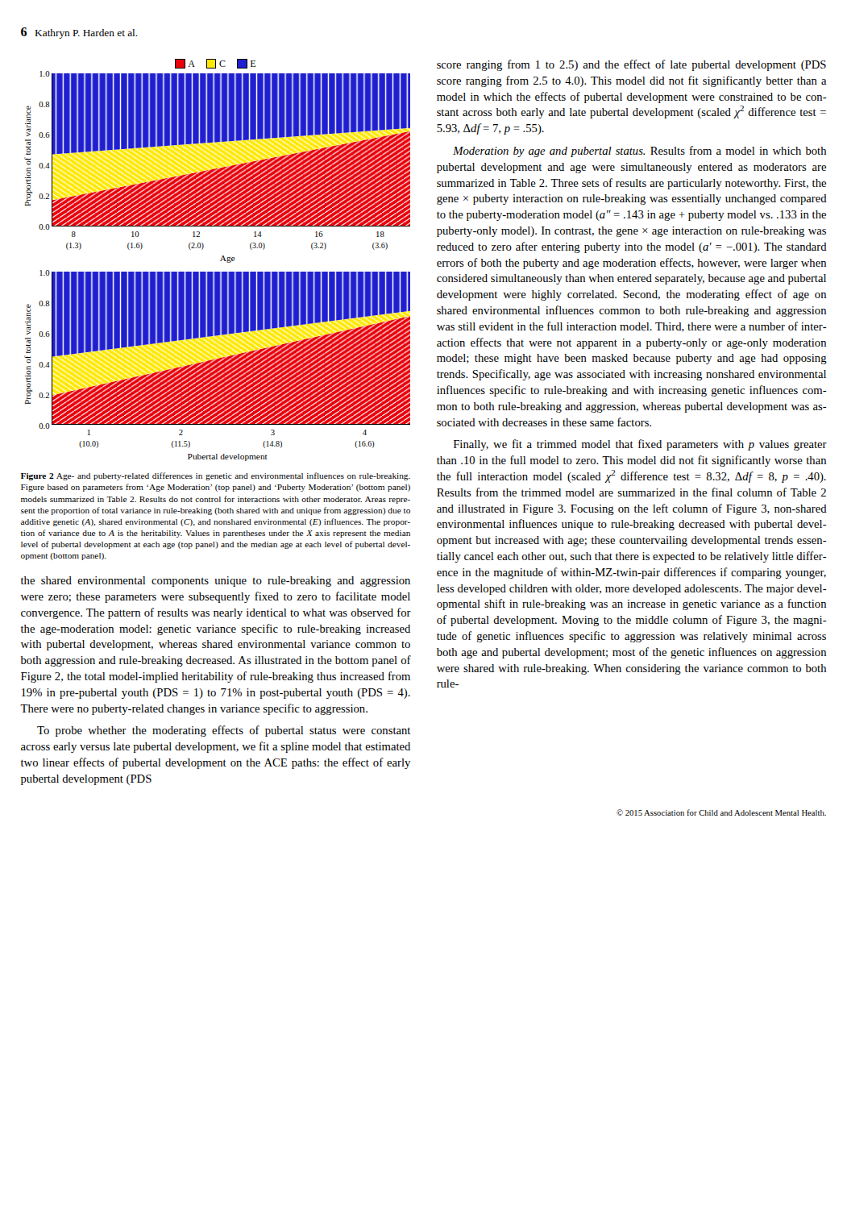6 Kathryn P. Harden et al.
A C E
Proportion of total variance
1.0
0.8
0.6
0.4
0.2
0.0
8
(1.3)
10
(1.6)
12
(2.0)
14
(3.0)
16
(3.2)
18
(3.6)
Age
Proportion of total variance
1.0
0.8
0.6
0.4
0.2
0.0
1
(10.0)
2
(11.5)
3
(14.8)
4
(16.6)
Pubertal development
Figure 2 Age- and puberty-related differences in genetic and environmental influences on rule-breaking. Figure based on parameters from ‘Age Moderation’ (top panel) and ‘Puberty Moderation’ (bottom panel) models summarized in Table 2. Results do not control for interactions with other moderator. Areas represent the proportion of total variance in rule-breaking (both shared with and unique from aggression) due to additive genetic (A), shared environmental (C), and nonshared environmental (E) influences. The proportion of variance due to A is the heritability. Values in parentheses under the X axis represent the median level of pubertal development at each age (top panel) and the median age at each level of pubertal development (bottom panel).
the shared environmental components unique to rule-breaking and aggression were zero; these parameters were subsequently fixed to zero to facilitate model convergence. The pattern of results was nearly identical to what was observed for the age-moderation model: genetic variance specific to rule-breaking increased with pubertal development, whereas shared environmental variance common to both aggression and rule-breaking decreased. As illustrated in the bottom panel of Figure 2, the total model-implied heritability of rule-breaking thus increased from 19% in pre-pubertal youth (PDS = 1) to 71% in post-pubertal youth (PDS = 4). There were no puberty-related changes in variance specific to aggression.
To probe whether the moderating effects of pubertal status were constant across early versus late pubertal development, we fit a spline model that estimated two linear effects of pubertal development on the ACE paths: the effect of early pubertal development (PDS
score ranging from 1 to 2.5) and the effect of late pubertal development (PDS score ranging from 2.5 to 4.0). This model did not fit significantly better than a model in which the effects of pubertal development were constrained to be constant across both early and late pubertal development (scaled χ2 difference test = 5.93, Δdf = 7, p = .55).
Moderation by age and pubertal status. Results from a model in which both pubertal development and age were simultaneously entered as moderators are summarized in Table 2. Three sets of results are particularly noteworthy. First, the gene × puberty interaction on rule-breaking was essentially unchanged compared to the puberty-moderation model (a″ = .143 in age + puberty model vs. .133 in the puberty-only model). In contrast, the gene × age interaction on rule-breaking was reduced to zero after entering puberty into the model (a′ = −.001). The standard errors of both the puberty and age moderation effects, however, were larger when considered simultaneously than when entered separately, because age and pubertal development were highly correlated. Second, the moderating effect of age on shared environmental influences common to both rule-breaking and aggression was still evident in the full interaction model. Third, there were a number of interaction effects that were not apparent in a puberty-only or age-only moderation model; these might have been masked because puberty and age had opposing trends. Specifically, age was associated with increasing nonshared environmental influences specific to rule-breaking and with increasing genetic influences common to both rule-breaking and aggression, whereas pubertal development was associated with decreases in these same factors.
Finally, we fit a trimmed model that fixed parameters with p values greater than .10 in the full model to zero. This model did not fit significantly worse than the full interaction model (scaled χ2 difference test = 8.32, Δdf = 8, p = .40). Results from the trimmed model are summarized in the final column of Table 2 and illustrated in Figure 3. Focusing on the left column of Figure 3, non-shared environmental influences unique to rule-breaking decreased with pubertal development but increased with age; these countervailing developmental trends essentially cancel each other out, such that there is expected to be relatively little difference in the magnitude of within-MZ-twin-pair differences if comparing younger, less developed children with older, more developed adolescents. The major developmental shift in rule-breaking was an increase in genetic variance as a function of pubertal development. Moving to the middle column of Figure 3, the magnitude of genetic influences specific to aggression was relatively minimal across both age and pubertal development; most of the genetic influences on aggression were shared with rule-breaking. When considering the variance common to both rule-
© 2015 Association for Child and Adolescent Mental Health.